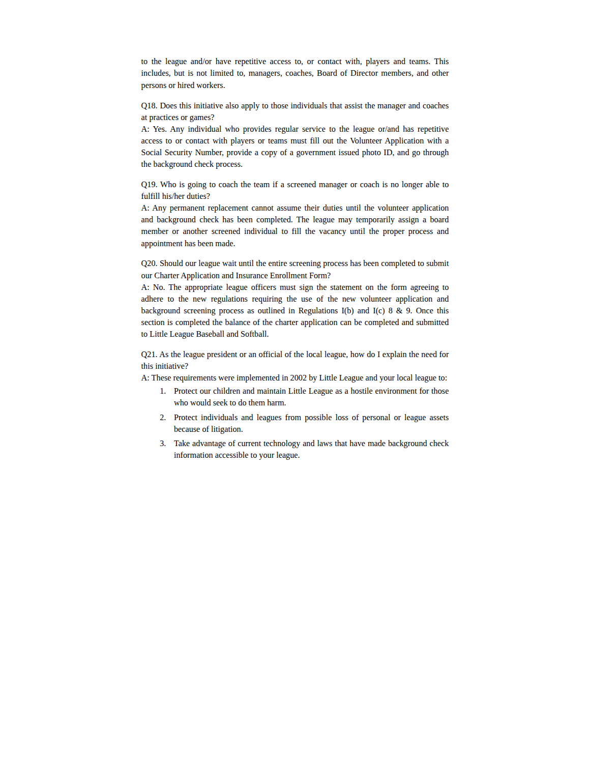to the league and/or have repetitive access to, or contact with, players and teams. This includes, but is not limited to, managers, coaches, Board of Director members, and other persons or hired workers.
Q18. Does this initiative also apply to those individuals that assist the manager and coaches at practices or games?
A: Yes. Any individual who provides regular service to the league or/and has repetitive access to or contact with players or teams must fill out the Volunteer Application with a Social Security Number, provide a copy of a government issued photo ID, and go through the background check process.
Q19. Who is going to coach the team if a screened manager or coach is no longer able to fulfill his/her duties?
A: Any permanent replacement cannot assume their duties until the volunteer application and background check has been completed. The league may temporarily assign a board member or another screened individual to fill the vacancy until the proper process and appointment has been made.
Q20. Should our league wait until the entire screening process has been completed to submit our Charter Application and Insurance Enrollment Form?
A: No. The appropriate league officers must sign the statement on the form agreeing to adhere to the new regulations requiring the use of the new volunteer application and background screening process as outlined in Regulations I(b) and I(c) 8 & 9. Once this section is completed the balance of the charter application can be completed and submitted to Little League Baseball and Softball.
Q21. As the league president or an official of the local league, how do I explain the need for this initiative?
A: These requirements were implemented in 2002 by Little League and your local league to:
Protect our children and maintain Little League as a hostile environment for those who would seek to do them harm.
Protect individuals and leagues from possible loss of personal or league assets because of litigation.
Take advantage of current technology and laws that have made background check information accessible to your league.